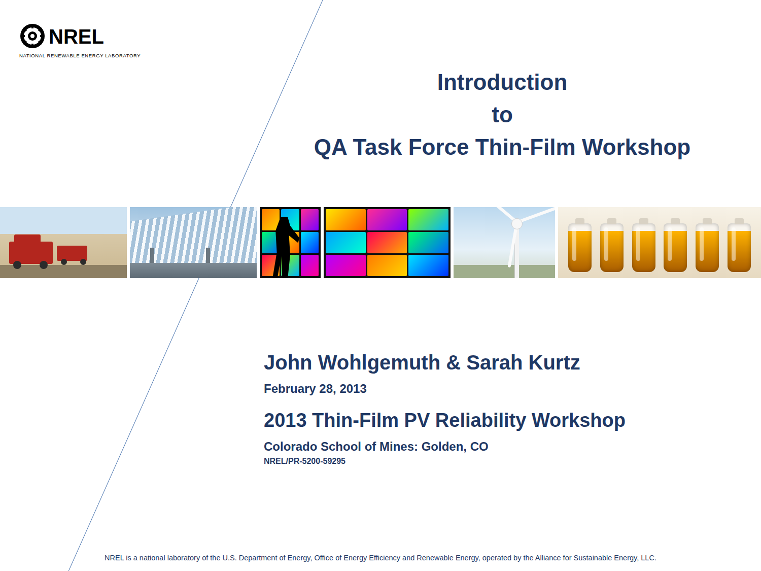NREL
NATIONAL RENEWABLE ENERGY LABORATORY
Introduction
to
QA Task Force Thin-Film Workshop
John Wohlgemuth & Sarah Kurtz
February 28, 2013
2013 Thin-Film PV Reliability Workshop
Colorado School of Mines: Golden, CO
NREL/PR-5200-59295
NREL is a national laboratory of the U.S. Department of Energy, Office of Energy Efficiency and Renewable Energy, operated by the Alliance for Sustainable Energy, LLC.